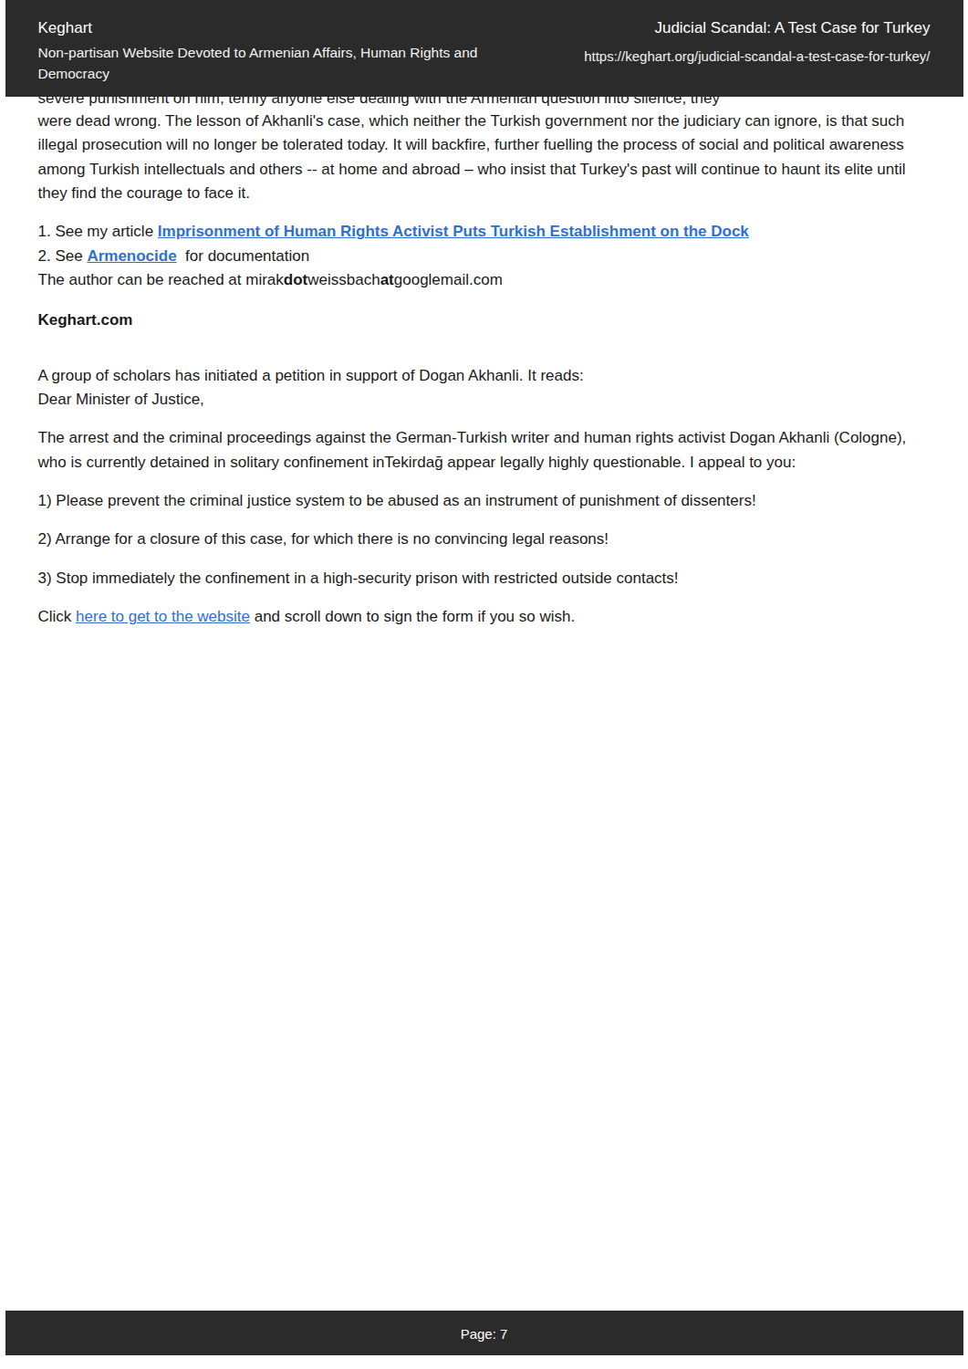Keghart
Non-partisan Website Devoted to Armenian Affairs, Human Rights and Democracy
Judicial Scandal: A Test Case for Turkey
https://keghart.org/judicial-scandal-a-test-case-for-turkey/
severe punishment on him, terrify anyone else dealing with the Armenian question into silence, they
were dead wrong. The lesson of Akhanli's case, which neither the Turkish government nor the judiciary can ignore, is that such illegal prosecution will no longer be tolerated today. It will backfire, further fuelling the process of social and political awareness among Turkish intellectuals and others -- at home and abroad – who insist that Turkey's past will continue to haunt its elite until they find the courage to face it.
1. See my article Imprisonment of Human Rights Activist Puts Turkish Establishment on the Dock
2. See Armenocide for documentation
The author can be reached at mirakdotweissbachatgooglemail.com
Keghart.com
A group of scholars has initiated a petition in support of Dogan Akhanli. It reads:
Dear Minister of Justice,
The arrest and the criminal proceedings against the German-Turkish writer and human rights activist Dogan Akhanli (Cologne), who is currently detained in solitary confinement inTekirdağ appear legally highly questionable. I appeal to you:
1) Please prevent the criminal justice system to be abused as an instrument of punishment of dissenters!
2) Arrange for a closure of this case, for which there is no convincing legal reasons!
3) Stop immediately the confinement in a high-security prison with restricted outside contacts!
Click here to get to the website and scroll down to sign the form if you so wish.
Page: 7